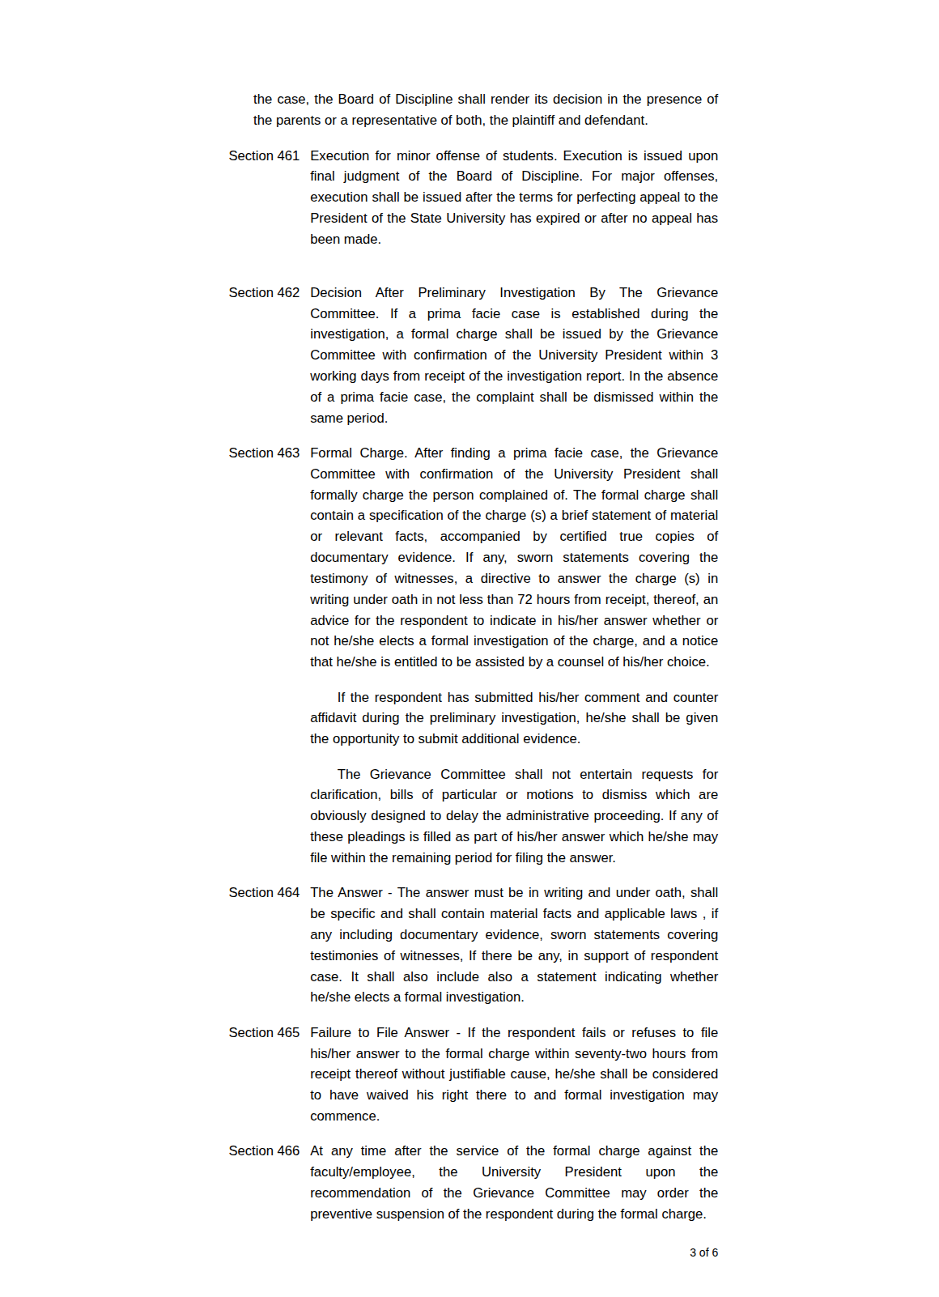the case, the Board of Discipline shall render its decision in the presence of the parents or a representative of both, the plaintiff and defendant.
Section 461
Execution for minor offense of students. Execution is issued upon final judgment of the Board of Discipline. For major offenses, execution shall be issued after the terms for perfecting appeal to the President of the State University has expired or after no appeal has been made.
Section 462
Decision After Preliminary Investigation By The Grievance Committee. If a prima facie case is established during the investigation, a formal charge shall be issued by the Grievance Committee with confirmation of the University President within 3 working days from receipt of the investigation report. In the absence of a prima facie case, the complaint shall be dismissed within the same period.
Section 463
Formal Charge. After finding a prima facie case, the Grievance Committee with confirmation of the University President shall formally charge the person complained of. The formal charge shall contain a specification of the charge (s) a brief statement of material or relevant facts, accompanied by certified true copies of documentary evidence. If any, sworn statements covering the testimony of witnesses, a directive to answer the charge (s) in writing under oath in not less than 72 hours from receipt, thereof, an advice for the respondent to indicate in his/her answer whether or not he/she elects a formal investigation of the charge, and a notice that he/she is entitled to be assisted by a counsel of his/her choice.
If the respondent has submitted his/her comment and counter affidavit during the preliminary investigation, he/she shall be given the opportunity to submit additional evidence.
The Grievance Committee shall not entertain requests for clarification, bills of particular or motions to dismiss which are obviously designed to delay the administrative proceeding. If any of these pleadings is filled as part of his/her answer which he/she may file within the remaining period for filing the answer.
Section 464
The Answer - The answer must be in writing and under oath, shall be specific and shall contain material facts and applicable laws , if any including documentary evidence, sworn statements covering testimonies of witnesses, If there be any, in support of respondent case. It shall also include also a statement indicating whether he/she elects a formal investigation.
Section 465
Failure to File Answer - If the respondent fails or refuses to file his/her answer to the formal charge within seventy-two hours from receipt thereof without justifiable cause, he/she shall be considered to have waived his right there to and formal investigation may commence.
Section 466
At any time after the service of the formal charge against the faculty/employee, the University President upon the recommendation of the Grievance Committee may order the preventive suspension of the respondent during the formal charge.
3 of 6